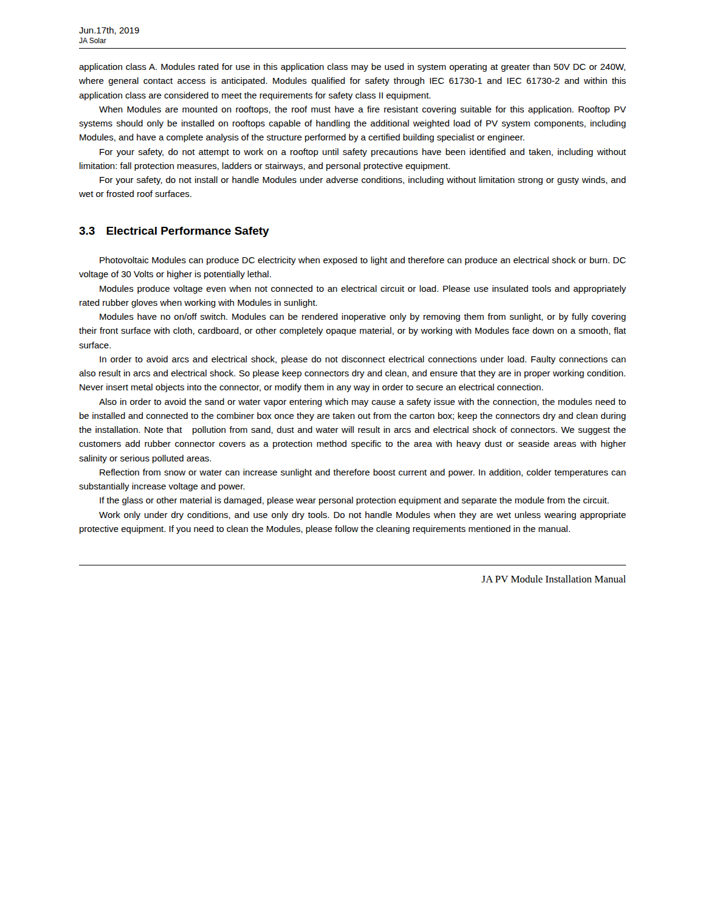Jun.17th, 2019
JA Solar
application class A. Modules rated for use in this application class may be used in system operating at greater than 50V DC or 240W, where general contact access is anticipated. Modules qualified for safety through IEC 61730-1 and IEC 61730-2 and within this application class are considered to meet the requirements for safety class II equipment.
When Modules are mounted on rooftops, the roof must have a fire resistant covering suitable for this application. Rooftop PV systems should only be installed on rooftops capable of handling the additional weighted load of PV system components, including Modules, and have a complete analysis of the structure performed by a certified building specialist or engineer.
For your safety, do not attempt to work on a rooftop until safety precautions have been identified and taken, including without limitation: fall protection measures, ladders or stairways, and personal protective equipment.
For your safety, do not install or handle Modules under adverse conditions, including without limitation strong or gusty winds, and wet or frosted roof surfaces.
3.3 Electrical Performance Safety
Photovoltaic Modules can produce DC electricity when exposed to light and therefore can produce an electrical shock or burn. DC voltage of 30 Volts or higher is potentially lethal.
Modules produce voltage even when not connected to an electrical circuit or load. Please use insulated tools and appropriately rated rubber gloves when working with Modules in sunlight.
Modules have no on/off switch. Modules can be rendered inoperative only by removing them from sunlight, or by fully covering their front surface with cloth, cardboard, or other completely opaque material, or by working with Modules face down on a smooth, flat surface.
In order to avoid arcs and electrical shock, please do not disconnect electrical connections under load. Faulty connections can also result in arcs and electrical shock. So please keep connectors dry and clean, and ensure that they are in proper working condition. Never insert metal objects into the connector, or modify them in any way in order to secure an electrical connection.
Also in order to avoid the sand or water vapor entering which may cause a safety issue with the connection, the modules need to be installed and connected to the combiner box once they are taken out from the carton box; keep the connectors dry and clean during the installation. Note that pollution from sand, dust and water will result in arcs and electrical shock of connectors. We suggest the customers add rubber connector covers as a protection method specific to the area with heavy dust or seaside areas with higher salinity or serious polluted areas.
Reflection from snow or water can increase sunlight and therefore boost current and power. In addition, colder temperatures can substantially increase voltage and power.
If the glass or other material is damaged, please wear personal protection equipment and separate the module from the circuit.
Work only under dry conditions, and use only dry tools. Do not handle Modules when they are wet unless wearing appropriate protective equipment. If you need to clean the Modules, please follow the cleaning requirements mentioned in the manual.
JA PV Module Installation Manual